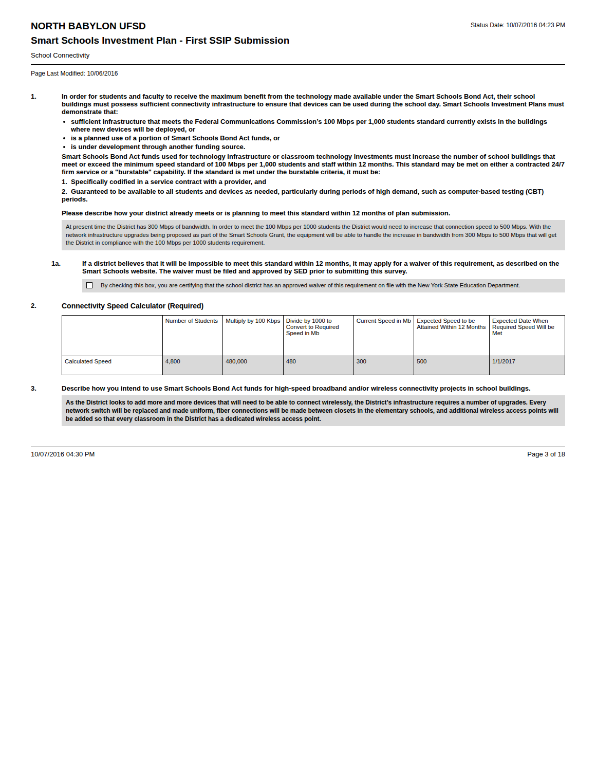Status Date: 10/07/2016 04:23 PM
NORTH BABYLON UFSD
Smart Schools Investment Plan - First SSIP Submission
School Connectivity
Page Last Modified: 10/06/2016
1.
In order for students and faculty to receive the maximum benefit from the technology made available under the Smart Schools Bond Act, their school buildings must possess sufficient connectivity infrastructure to ensure that devices can be used during the school day. Smart Schools Investment Plans must demonstrate that:
sufficient infrastructure that meets the Federal Communications Commission’s 100 Mbps per 1,000 students standard currently exists in the buildings where new devices will be deployed, or
is a planned use of a portion of Smart Schools Bond Act funds, or
is under development through another funding source.
Smart Schools Bond Act funds used for technology infrastructure or classroom technology investments must increase the number of school buildings that meet or exceed the minimum speed standard of 100 Mbps per 1,000 students and staff within 12 months. This standard may be met on either a contracted 24/7 firm service or a "burstable" capability. If the standard is met under the burstable criteria, it must be:
1. Specifically codified in a service contract with a provider, and
2. Guaranteed to be available to all students and devices as needed, particularly during periods of high demand, such as computer-based testing (CBT) periods.
Please describe how your district already meets or is planning to meet this standard within 12 months of plan submission.
At present time the District has 300 Mbps of bandwidth. In order to meet the 100 Mbps per 1000 students the District would need to increase that connection speed to 500 Mbps. With the network infrastructure upgrades being proposed as part of the Smart Schools Grant, the equipment will be able to handle the increase in bandwidth from 300 Mbps to 500 Mbps that will get the District in compliance with the 100 Mbps per 1000 students requirement.
1a.
If a district believes that it will be impossible to meet this standard within 12 months, it may apply for a waiver of this requirement, as described on the Smart Schools website. The waiver must be filed and approved by SED prior to submitting this survey.
By checking this box, you are certifying that the school district has an approved waiver of this requirement on file with the New York State Education Department.
2.
Connectivity Speed Calculator (Required)
| | Number of Students | Multiply by 100 Kbps | Divide by 1000 to Convert to Required Speed in Mb | Current Speed in Mb | Expected Speed to be Attained Within 12 Months | Expected Date When Required Speed Will be Met |
| --- | --- | --- | --- | --- | --- | --- |
| Calculated Speed | 4,800 | 480,000 | 480 | 300 | 500 | 1/1/2017 |
3.
Describe how you intend to use Smart Schools Bond Act funds for high-speed broadband and/or wireless connectivity projects in school buildings.
As the District looks to add more and more devices that will need to be able to connect wirelessly, the District’s infrastructure requires a number of upgrades. Every network switch will be replaced and made uniform, fiber connections will be made between closets in the elementary schools, and additional wireless access points will be added so that every classroom in the District has a dedicated wireless access point.
10/07/2016 04:30 PM Page 3 of 18